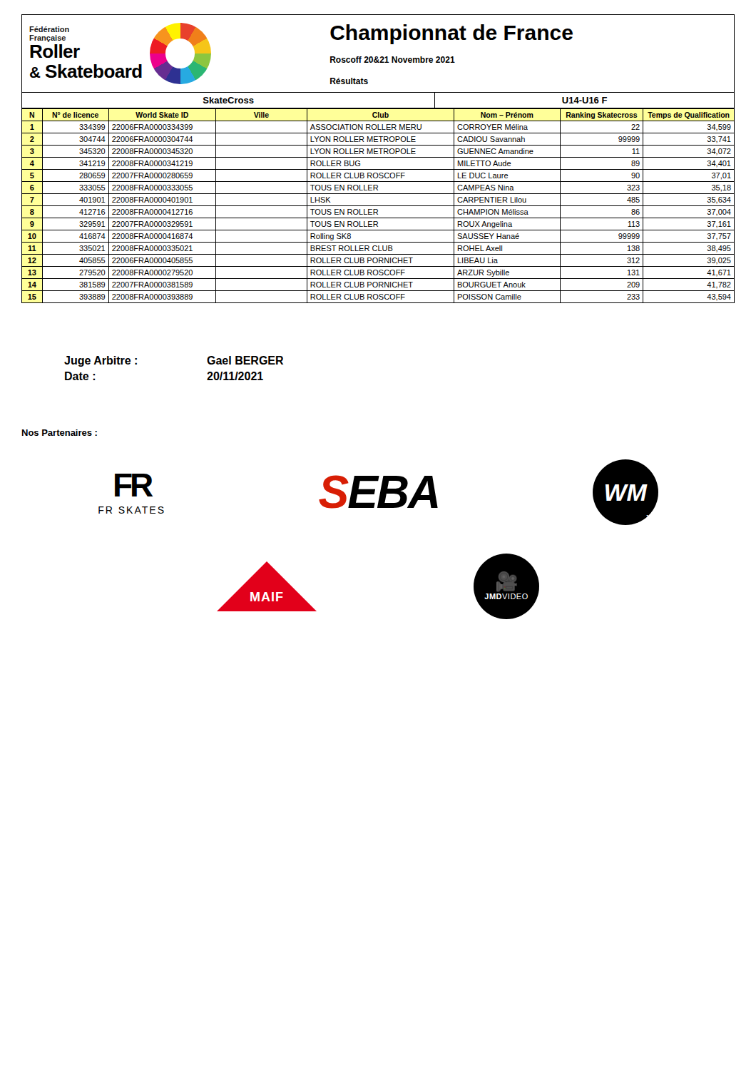Fédération
Française
Roller
& Skateboard
Championnat de France
Roscoff 20&21 Novembre 2021
Résultats
SkateCross
U14-U16 F
| N | N° de licence | World Skate ID | Ville | Club | Nom – Prénom | Ranking Skatecross | Temps de Qualification |
| --- | --- | --- | --- | --- | --- | --- | --- |
| 1 | 334399 | 22006FRA0000334399 | | ASSOCIATION ROLLER MERU | CORROYER Mélina | 22 | 34,599 |
| 2 | 304744 | 22006FRA0000304744 | | LYON ROLLER METROPOLE | CADIOU Savannah | 99999 | 33,741 |
| 3 | 345320 | 22008FRA0000345320 | | LYON ROLLER METROPOLE | GUENNEC Amandine | 11 | 34,072 |
| 4 | 341219 | 22008FRA0000341219 | | ROLLER BUG | MILETTO Aude | 89 | 34,401 |
| 5 | 280659 | 22007FRA0000280659 | | ROLLER CLUB ROSCOFF | LE DUC Laure | 90 | 37,01 |
| 6 | 333055 | 22008FRA0000333055 | | TOUS EN ROLLER | CAMPEAS Nina | 323 | 35,18 |
| 7 | 401901 | 22008FRA0000401901 | | LHSK | CARPENTIER Lilou | 485 | 35,634 |
| 8 | 412716 | 22008FRA0000412716 | | TOUS EN ROLLER | CHAMPION Mélissa | 86 | 37,004 |
| 9 | 329591 | 22007FRA0000329591 | | TOUS EN ROLLER | ROUX Angelina | 113 | 37,161 |
| 10 | 416874 | 22008FRA0000416874 | | Rolling SK8 | SAUSSEY Hanaé | 99999 | 37,757 |
| 11 | 335021 | 22008FRA0000335021 | | BREST ROLLER CLUB | ROHEL Axell | 138 | 38,495 |
| 12 | 405855 | 22006FRA0000405855 | | ROLLER CLUB PORNICHET | LIBEAU Lia | 312 | 39,025 |
| 13 | 279520 | 22008FRA0000279520 | | ROLLER CLUB ROSCOFF | ARZUR Sybille | 131 | 41,671 |
| 14 | 381589 | 22007FRA0000381589 | | ROLLER CLUB PORNICHET | BOURGUET Anouk | 209 | 41,782 |
| 15 | 393889 | 22008FRA0000393889 | | ROLLER CLUB ROSCOFF | POISSON Camille | 233 | 43,594 |
| Juge Arbitre : | Gael BERGER |
| Date : | 20/11/2021 |
Nos Partenaires :
FR
FR SKATES
SEBA
WM JR
MAIF
🎥
JMDVIDEO